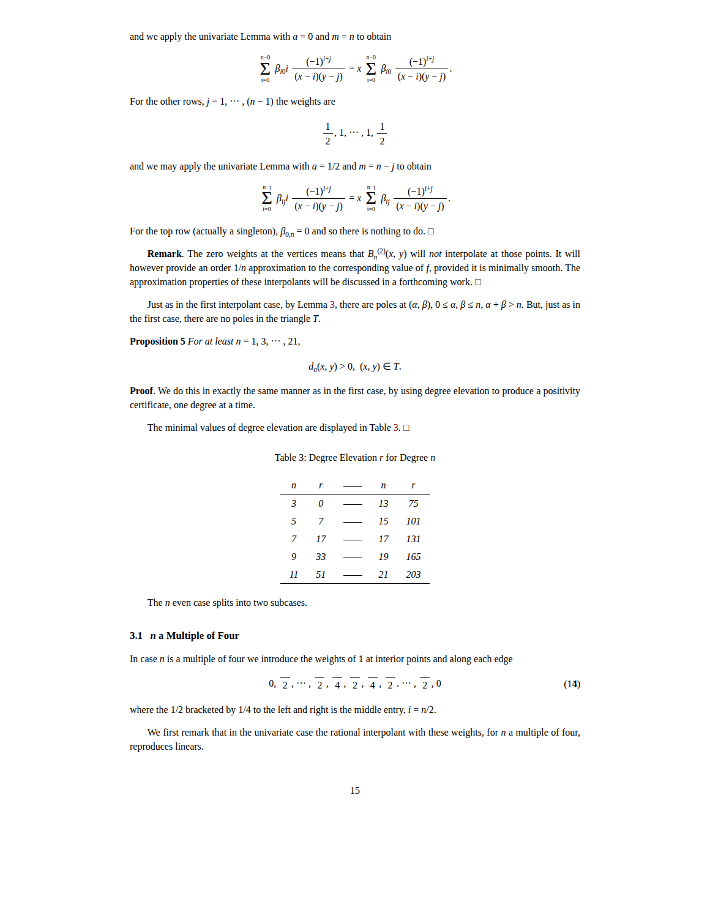and we apply the univariate Lemma with a = 0 and m = n to obtain
n−0 Σi=0 βi0i (−1)i+j(x − i)(y − j) = x n−0 Σi=0 βi0 (−1)i+j(x − i)(y − j).
For the other rows, j = 1, ··· , (n − 1) the weights are
12, 1, ··· , 1, 12
and we may apply the univariate Lemma with a = 1/2 and m = n − j to obtain
n−j Σi=0 βiji (−1)i+j(x − i)(y − j) = x n−j Σi=0 βij (−1)i+j(x − i)(y − j).
For the top row (actually a singleton), β0,n = 0 and so there is nothing to do. □
Remark. The zero weights at the vertices means that Bn(2)(x, y) will not interpolate at those points. It will however provide an order 1/n approximation to the corresponding value of f, provided it is minimally smooth. The approximation properties of these interpolants will be discussed in a forthcoming work. □
Just as in the first interpolant case, by Lemma 3, there are poles at (α, β), 0 ≤ α, β ≤ n, α + β > n. But, just as in the first case, there are no poles in the triangle T.
Proposition 5 For at least n = 1, 3, ··· , 21,
dn(x, y) > 0, (x, y) ∈ T.
Proof. We do this in exactly the same manner as in the first case, by using degree elevation to produce a positivity certificate, one degree at a time.
The minimal values of degree elevation are displayed in Table 3. □
Table 3: Degree Elevation r for Degree n
| n | r | —— | n | r |
| --- | --- | --- | --- | --- |
| 3 | 0 | —— | 13 | 75 |
| 5 | 7 | —— | 15 | 101 |
| 7 | 17 | —— | 17 | 131 |
| 9 | 33 | —— | 19 | 165 |
| 11 | 51 | —— | 21 | 203 |
The n even case splits into two subcases.
3.1 n a Multiple of Four
In case n is a multiple of four we introduce the weights of 1 at interior points and along each edge
0, 12, ··· , 12, 14, 12, 14, 12. ··· , 12, 0 (14)
where the 1/2 bracketed by 1/4 to the left and right is the middle entry, i = n/2.
We first remark that in the univariate case the rational interpolant with these weights, for n a multiple of four, reproduces linears.
15